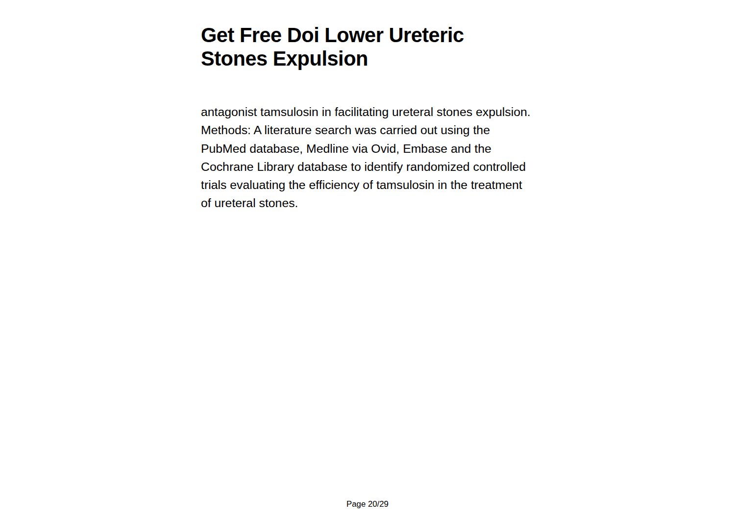Get Free Doi Lower Ureteric Stones Expulsion
antagonist tamsulosin in facilitating ureteral stones expulsion. Methods: A literature search was carried out using the PubMed database, Medline via Ovid, Embase and the Cochrane Library database to identify randomized controlled trials evaluating the efficiency of tamsulosin in the treatment of ureteral stones.
Page 20/29